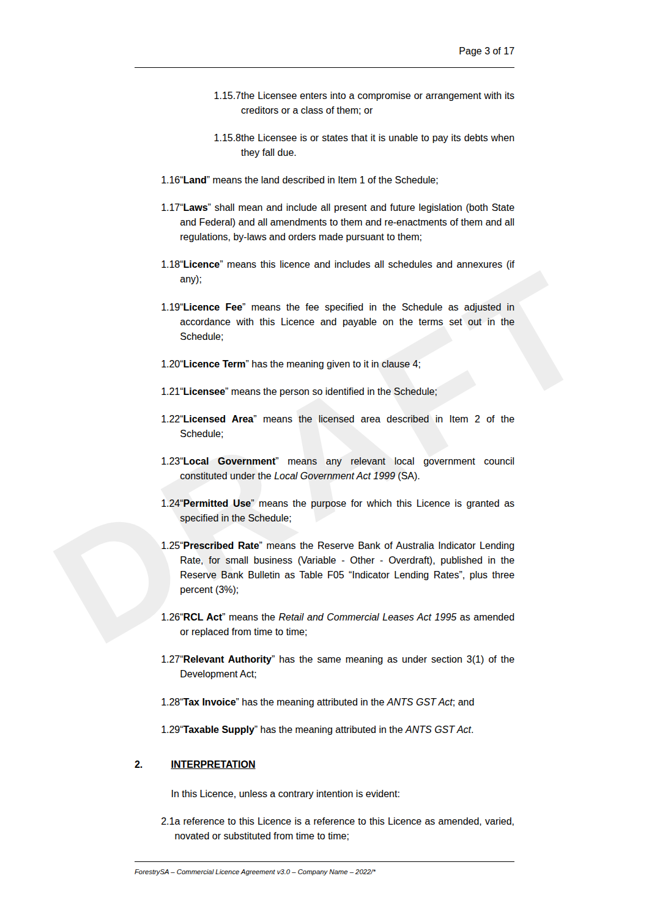DRAFT
Page 3 of 17
1.15.7
the Licensee enters into a compromise or arrangement with its creditors or a class of them; or
1.15.8
the Licensee is or states that it is unable to pay its debts when they fall due.
1.16
“Land” means the land described in Item 1 of the Schedule;
1.17
“Laws” shall mean and include all present and future legislation (both State and Federal) and all amendments to them and re-enactments of them and all regulations, by-laws and orders made pursuant to them;
1.18
“Licence” means this licence and includes all schedules and annexures (if any);
1.19
“Licence Fee” means the fee specified in the Schedule as adjusted in accordance with this Licence and payable on the terms set out in the Schedule;
1.20
“Licence Term” has the meaning given to it in clause 4;
1.21
“Licensee” means the person so identified in the Schedule;
1.22
“Licensed Area” means the licensed area described in Item 2 of the Schedule;
1.23
“Local Government” means any relevant local government council constituted under the Local Government Act 1999 (SA).
1.24
“Permitted Use” means the purpose for which this Licence is granted as specified in the Schedule;
1.25
“Prescribed Rate” means the Reserve Bank of Australia Indicator Lending Rate, for small business (Variable - Other - Overdraft), published in the Reserve Bank Bulletin as Table F05 “Indicator Lending Rates”, plus three percent (3%);
1.26
“RCL Act” means the Retail and Commercial Leases Act 1995 as amended or replaced from time to time;
1.27
“Relevant Authority” has the same meaning as under section 3(1) of the Development Act;
1.28
“Tax Invoice” has the meaning attributed in the ANTS GST Act; and
1.29
“Taxable Supply” has the meaning attributed in the ANTS GST Act.
2.
INTERPRETATION
In this Licence, unless a contrary intention is evident:
2.1
a reference to this Licence is a reference to this Licence as amended, varied, novated or substituted from time to time;
ForestrySA – Commercial Licence Agreement v3.0 – Company Name – 2022/*